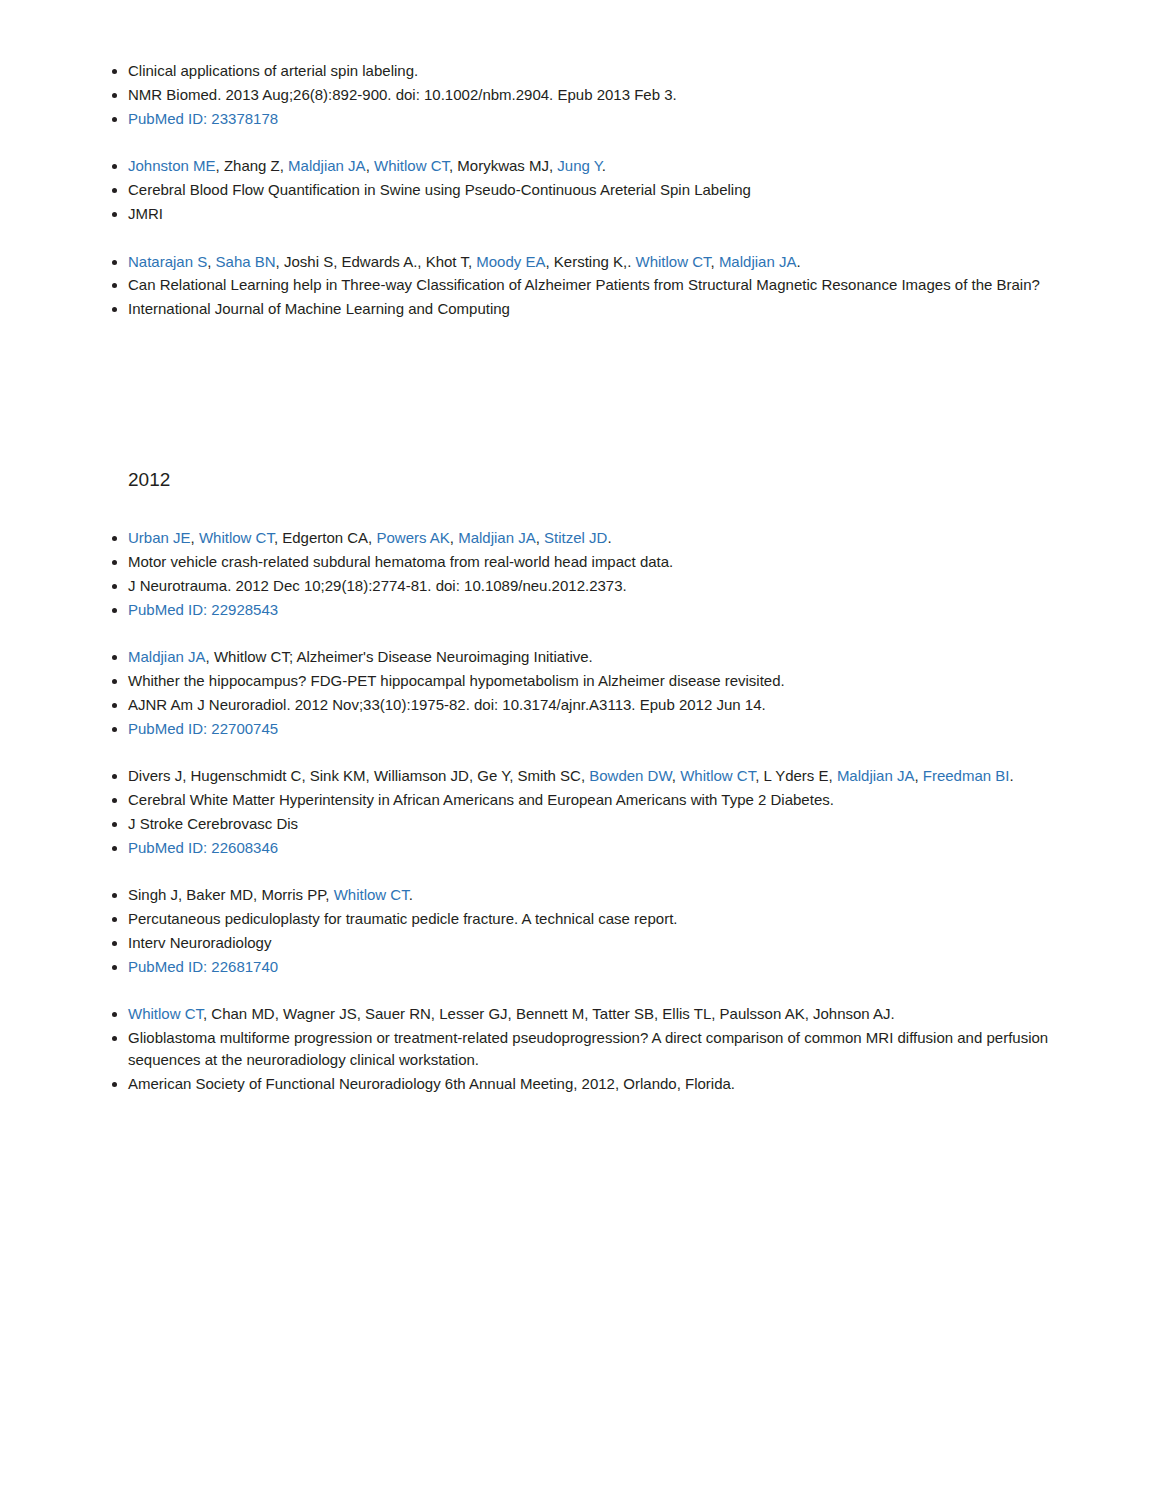Clinical applications of arterial spin labeling.
NMR Biomed. 2013 Aug;26(8):892-900. doi: 10.1002/nbm.2904. Epub 2013 Feb 3.
PubMed ID: 23378178
Johnston ME, Zhang Z, Maldjian JA, Whitlow CT, Morykwas MJ, Jung Y.
Cerebral Blood Flow Quantification in Swine using Pseudo-Continuous Areterial Spin Labeling
JMRI
Natarajan S, Saha BN, Joshi S, Edwards A., Khot T, Moody EA, Kersting K,. Whitlow CT, Maldjian JA.
Can Relational Learning help in Three-way Classification of Alzheimer Patients from Structural Magnetic Resonance Images of the Brain?
International Journal of Machine Learning and Computing
2012
Urban JE, Whitlow CT, Edgerton CA, Powers AK, Maldjian JA, Stitzel JD.
Motor vehicle crash-related subdural hematoma from real-world head impact data.
J Neurotrauma. 2012 Dec 10;29(18):2774-81. doi: 10.1089/neu.2012.2373.
PubMed ID: 22928543
Maldjian JA, Whitlow CT; Alzheimer's Disease Neuroimaging Initiative.
Whither the hippocampus? FDG-PET hippocampal hypometabolism in Alzheimer disease revisited.
AJNR Am J Neuroradiol. 2012 Nov;33(10):1975-82. doi: 10.3174/ajnr.A3113. Epub 2012 Jun 14.
PubMed ID: 22700745
Divers J, Hugenschmidt C, Sink KM, Williamson JD, Ge Y, Smith SC, Bowden DW, Whitlow CT, L Yders E, Maldjian JA, Freedman BI.
Cerebral White Matter Hyperintensity in African Americans and European Americans with Type 2 Diabetes.
J Stroke Cerebrovasc Dis
PubMed ID: 22608346
Singh J, Baker MD, Morris PP, Whitlow CT.
Percutaneous pediculoplasty for traumatic pedicle fracture. A technical case report.
Interv Neuroradiology
PubMed ID: 22681740
Whitlow CT, Chan MD, Wagner JS, Sauer RN, Lesser GJ, Bennett M, Tatter SB, Ellis TL, Paulsson AK, Johnson AJ.
Glioblastoma multiforme progression or treatment-related pseudoprogression? A direct comparison of common MRI diffusion and perfusion sequences at the neuroradiology clinical workstation.
American Society of Functional Neuroradiology 6th Annual Meeting, 2012, Orlando, Florida.